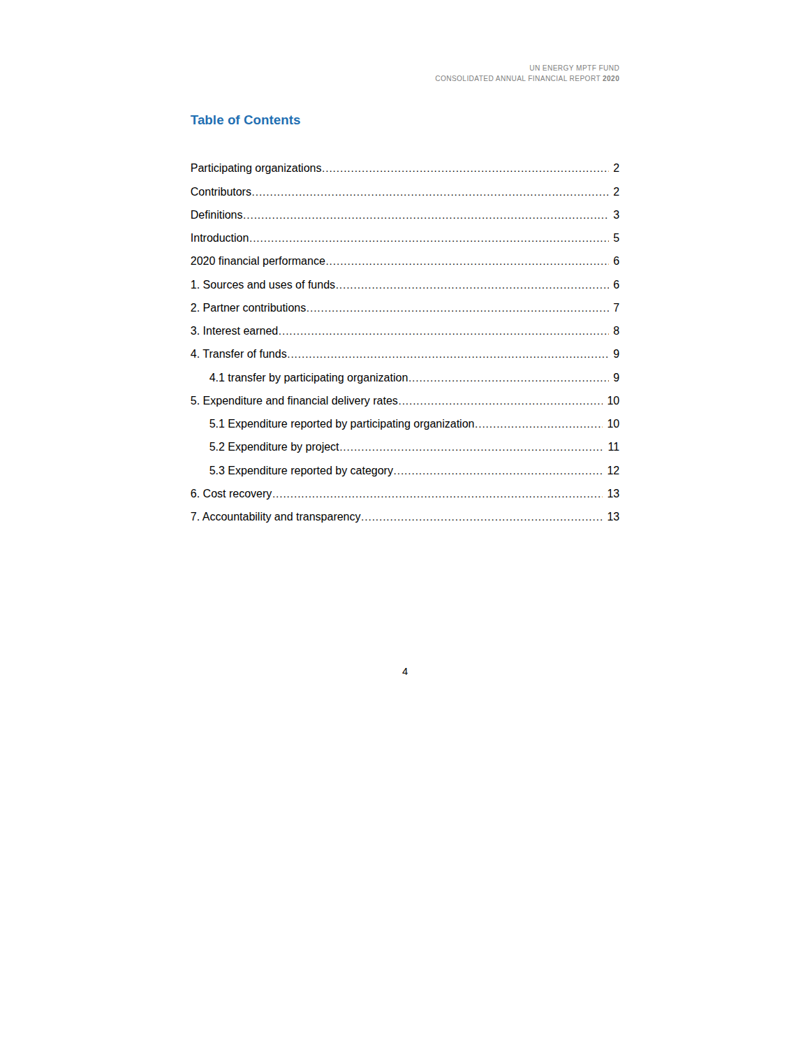UN ENERGY MPTF FUND
CONSOLIDATED ANNUAL FINANCIAL REPORT 2020
Table of Contents
Participating organizations ........................................................................................................................... 2
Contributors ............................................................................................................................................. 2
Definitions ................................................................................................................................................ 3
Introduction ............................................................................................................................................. 5
2020 financial performance ................................................................................................................. 6
1. Sources and uses of funds ................................................................................................................ 6
2. Partner contributions ....................................................................................................................... 7
3. Interest earned ............................................................................................................................... 8
4. Transfer of funds ............................................................................................................................. 9
4.1 transfer by participating organization ......................................................................................... 9
5. Expenditure and financial delivery rates .......................................................................................... 10
5.1 Expenditure reported by participating organization .................................................................... 10
5.2 Expenditure by project ............................................................................................................. 11
5.3 Expenditure reported by category ............................................................................................ 12
6. Cost recovery ................................................................................................................................. 13
7. Accountability and transparency ................................................................................................... 13
4